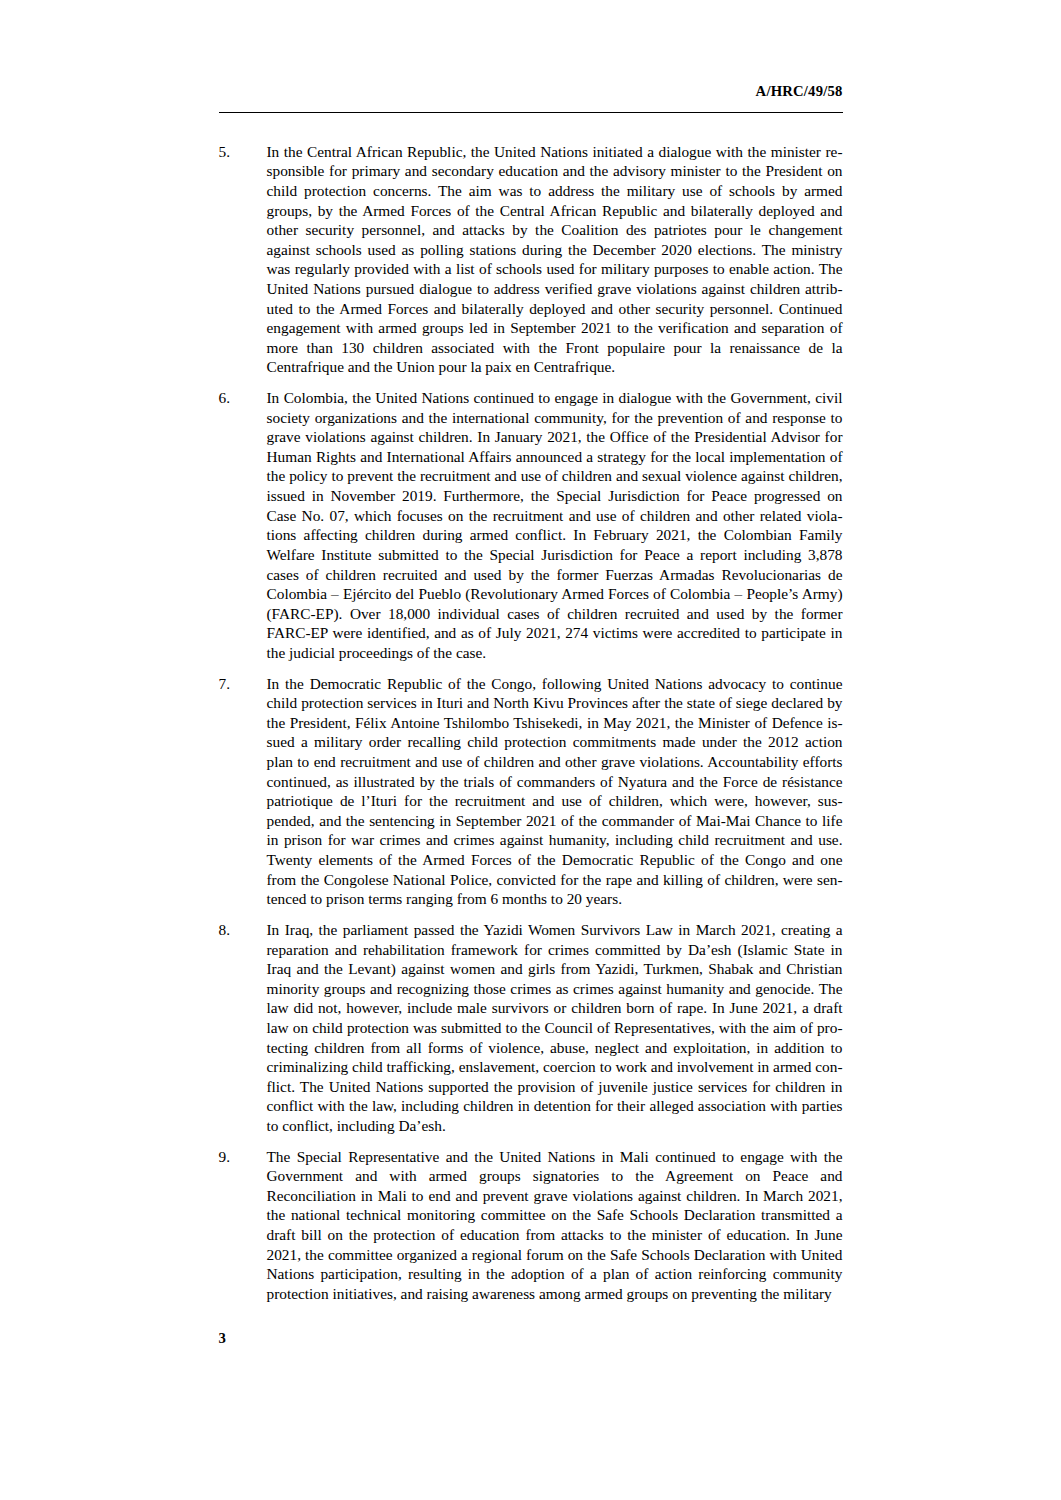A/HRC/49/58
5. In the Central African Republic, the United Nations initiated a dialogue with the minister responsible for primary and secondary education and the advisory minister to the President on child protection concerns. The aim was to address the military use of schools by armed groups, by the Armed Forces of the Central African Republic and bilaterally deployed and other security personnel, and attacks by the Coalition des patriotes pour le changement against schools used as polling stations during the December 2020 elections. The ministry was regularly provided with a list of schools used for military purposes to enable action. The United Nations pursued dialogue to address verified grave violations against children attributed to the Armed Forces and bilaterally deployed and other security personnel. Continued engagement with armed groups led in September 2021 to the verification and separation of more than 130 children associated with the Front populaire pour la renaissance de la Centrafrique and the Union pour la paix en Centrafrique.
6. In Colombia, the United Nations continued to engage in dialogue with the Government, civil society organizations and the international community, for the prevention of and response to grave violations against children. In January 2021, the Office of the Presidential Advisor for Human Rights and International Affairs announced a strategy for the local implementation of the policy to prevent the recruitment and use of children and sexual violence against children, issued in November 2019. Furthermore, the Special Jurisdiction for Peace progressed on Case No. 07, which focuses on the recruitment and use of children and other related violations affecting children during armed conflict. In February 2021, the Colombian Family Welfare Institute submitted to the Special Jurisdiction for Peace a report including 3,878 cases of children recruited and used by the former Fuerzas Armadas Revolucionarias de Colombia – Ejército del Pueblo (Revolutionary Armed Forces of Colombia – People’s Army) (FARC-EP). Over 18,000 individual cases of children recruited and used by the former FARC-EP were identified, and as of July 2021, 274 victims were accredited to participate in the judicial proceedings of the case.
7. In the Democratic Republic of the Congo, following United Nations advocacy to continue child protection services in Ituri and North Kivu Provinces after the state of siege declared by the President, Félix Antoine Tshilombo Tshisekedi, in May 2021, the Minister of Defence issued a military order recalling child protection commitments made under the 2012 action plan to end recruitment and use of children and other grave violations. Accountability efforts continued, as illustrated by the trials of commanders of Nyatura and the Force de résistance patriotique de l’Ituri for the recruitment and use of children, which were, however, suspended, and the sentencing in September 2021 of the commander of Mai-Mai Chance to life in prison for war crimes and crimes against humanity, including child recruitment and use. Twenty elements of the Armed Forces of the Democratic Republic of the Congo and one from the Congolese National Police, convicted for the rape and killing of children, were sentenced to prison terms ranging from 6 months to 20 years.
8. In Iraq, the parliament passed the Yazidi Women Survivors Law in March 2021, creating a reparation and rehabilitation framework for crimes committed by Da’esh (Islamic State in Iraq and the Levant) against women and girls from Yazidi, Turkmen, Shabak and Christian minority groups and recognizing those crimes as crimes against humanity and genocide. The law did not, however, include male survivors or children born of rape. In June 2021, a draft law on child protection was submitted to the Council of Representatives, with the aim of protecting children from all forms of violence, abuse, neglect and exploitation, in addition to criminalizing child trafficking, enslavement, coercion to work and involvement in armed conflict. The United Nations supported the provision of juvenile justice services for children in conflict with the law, including children in detention for their alleged association with parties to conflict, including Da’esh.
9. The Special Representative and the United Nations in Mali continued to engage with the Government and with armed groups signatories to the Agreement on Peace and Reconciliation in Mali to end and prevent grave violations against children. In March 2021, the national technical monitoring committee on the Safe Schools Declaration transmitted a draft bill on the protection of education from attacks to the minister of education. In June 2021, the committee organized a regional forum on the Safe Schools Declaration with United Nations participation, resulting in the adoption of a plan of action reinforcing community protection initiatives, and raising awareness among armed groups on preventing the military
3